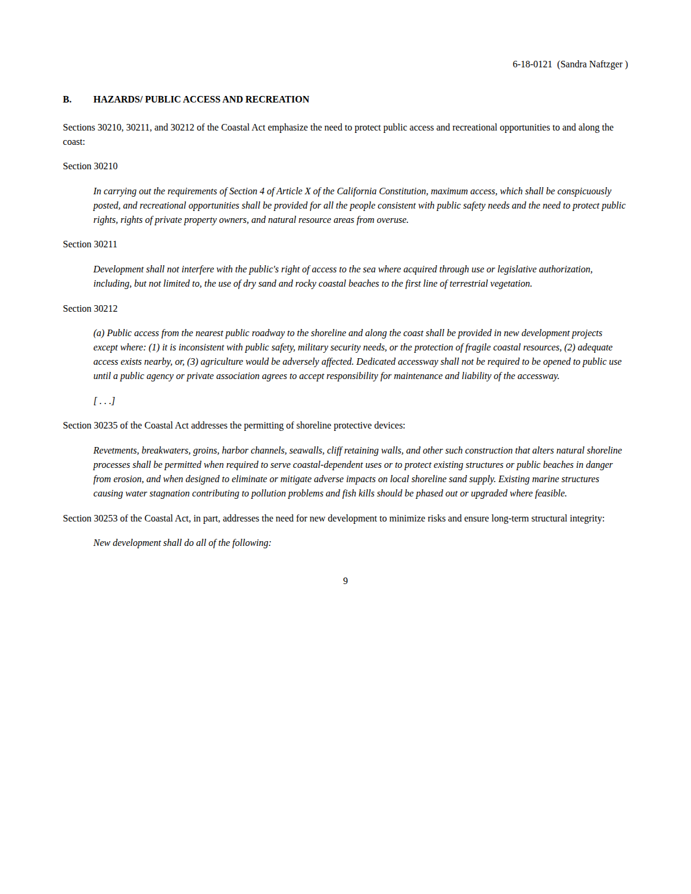6-18-0121 (Sandra Naftzger )
B. HAZARDS/ PUBLIC ACCESS AND RECREATION
Sections 30210, 30211, and 30212 of the Coastal Act emphasize the need to protect public access and recreational opportunities to and along the coast:
Section 30210
In carrying out the requirements of Section 4 of Article X of the California Constitution, maximum access, which shall be conspicuously posted, and recreational opportunities shall be provided for all the people consistent with public safety needs and the need to protect public rights, rights of private property owners, and natural resource areas from overuse.
Section 30211
Development shall not interfere with the public's right of access to the sea where acquired through use or legislative authorization, including, but not limited to, the use of dry sand and rocky coastal beaches to the first line of terrestrial vegetation.
Section 30212
(a) Public access from the nearest public roadway to the shoreline and along the coast shall be provided in new development projects except where: (1) it is inconsistent with public safety, military security needs, or the protection of fragile coastal resources, (2) adequate access exists nearby, or, (3) agriculture would be adversely affected. Dedicated accessway shall not be required to be opened to public use until a public agency or private association agrees to accept responsibility for maintenance and liability of the accessway.
[ . . .]
Section 30235 of the Coastal Act addresses the permitting of shoreline protective devices:
Revetments, breakwaters, groins, harbor channels, seawalls, cliff retaining walls, and other such construction that alters natural shoreline processes shall be permitted when required to serve coastal-dependent uses or to protect existing structures or public beaches in danger from erosion, and when designed to eliminate or mitigate adverse impacts on local shoreline sand supply. Existing marine structures causing water stagnation contributing to pollution problems and fish kills should be phased out or upgraded where feasible.
Section 30253 of the Coastal Act, in part, addresses the need for new development to minimize risks and ensure long-term structural integrity:
New development shall do all of the following:
9